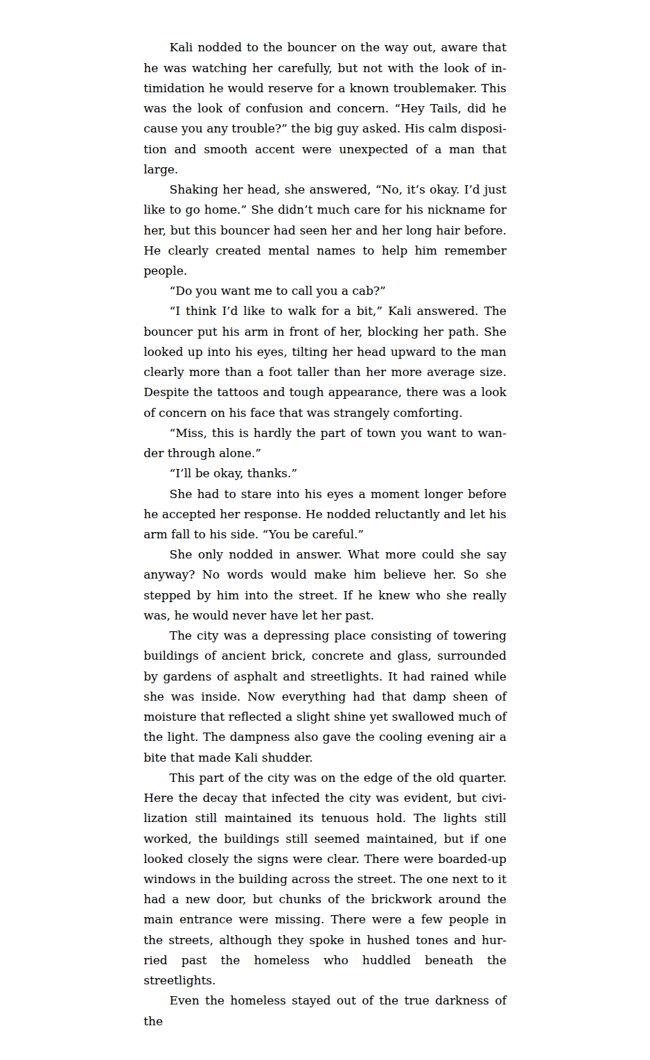Kali nodded to the bouncer on the way out, aware that he was watching her carefully, but not with the look of intimidation he would reserve for a known troublemaker. This was the look of confusion and concern. “Hey Tails, did he cause you any trouble?” the big guy asked. His calm disposition and smooth accent were unexpected of a man that large.
Shaking her head, she answered, “No, it’s okay. I’d just like to go home.” She didn’t much care for his nickname for her, but this bouncer had seen her and her long hair before. He clearly created mental names to help him remember people.
“Do you want me to call you a cab?”
“I think I’d like to walk for a bit,” Kali answered. The bouncer put his arm in front of her, blocking her path. She looked up into his eyes, tilting her head upward to the man clearly more than a foot taller than her more average size. Despite the tattoos and tough appearance, there was a look of concern on his face that was strangely comforting.
“Miss, this is hardly the part of town you want to wander through alone.”
“I’ll be okay, thanks.”
She had to stare into his eyes a moment longer before he accepted her response. He nodded reluctantly and let his arm fall to his side. “You be careful.”
She only nodded in answer. What more could she say anyway? No words would make him believe her. So she stepped by him into the street. If he knew who she really was, he would never have let her past.
The city was a depressing place consisting of towering buildings of ancient brick, concrete and glass, surrounded by gardens of asphalt and streetlights. It had rained while she was inside. Now everything had that damp sheen of moisture that reflected a slight shine yet swallowed much of the light. The dampness also gave the cooling evening air a bite that made Kali shudder.
This part of the city was on the edge of the old quarter. Here the decay that infected the city was evident, but civilization still maintained its tenuous hold. The lights still worked, the buildings still seemed maintained, but if one looked closely the signs were clear. There were boarded-up windows in the building across the street. The one next to it had a new door, but chunks of the brickwork around the main entrance were missing. There were a few people in the streets, although they spoke in hushed tones and hurried past the homeless who huddled beneath the streetlights.
Even the homeless stayed out of the true darkness of the